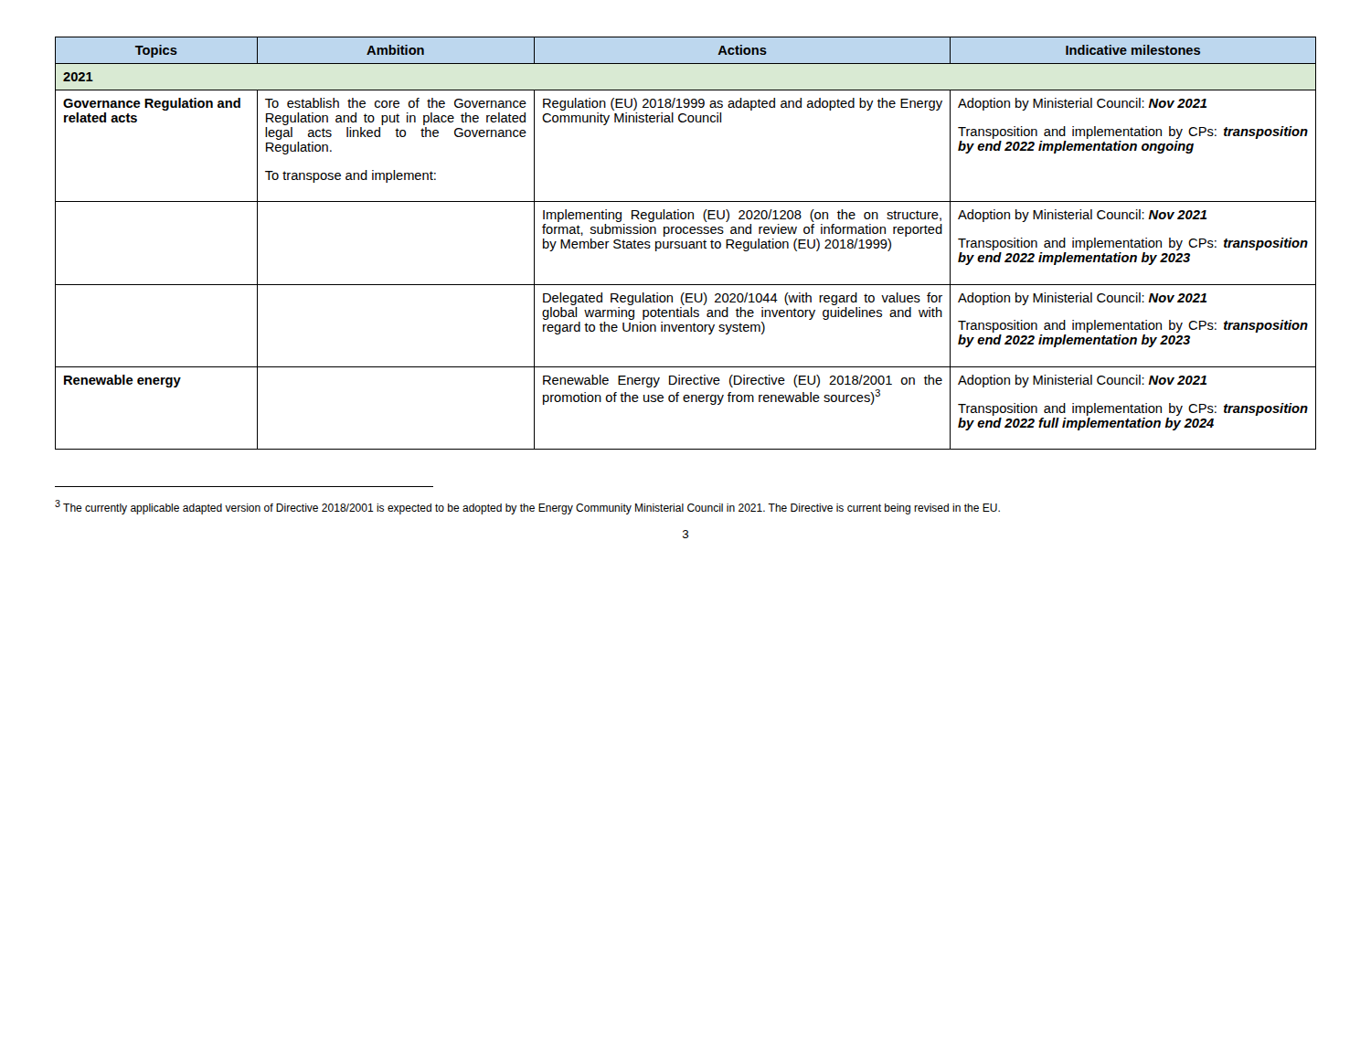| Topics | Ambition | Actions | Indicative milestones |
| --- | --- | --- | --- |
| 2021 |
| Governance Regulation and related acts | To establish the core of the Governance Regulation and to put in place the related legal acts linked to the Governance Regulation. To transpose and implement: | Regulation (EU) 2018/1999 as adapted and adopted by the Energy Community Ministerial Council | Adoption by Ministerial Council: Nov 2021 Transposition and implementation by CPs: transposition by end 2022 implementation ongoing |
| | | Implementing Regulation (EU) 2020/1208 (on the on structure, format, submission processes and review of information reported by Member States pursuant to Regulation (EU) 2018/1999) | Adoption by Ministerial Council: Nov 2021 Transposition and implementation by CPs: transposition by end 2022 implementation by 2023 |
| | | Delegated Regulation (EU) 2020/1044 (with regard to values for global warming potentials and the inventory guidelines and with regard to the Union inventory system) | Adoption by Ministerial Council: Nov 2021 Transposition and implementation by CPs: transposition by end 2022 implementation by 2023 |
| Renewable energy | | Renewable Energy Directive (Directive (EU) 2018/2001 on the promotion of the use of energy from renewable sources) 3 | Adoption by Ministerial Council: Nov 2021 Transposition and implementation by CPs: transposition by end 2022 full implementation by 2024 |
3 The currently applicable adapted version of Directive 2018/2001 is expected to be adopted by the Energy Community Ministerial Council in 2021. The Directive is current being revised in the EU.
3